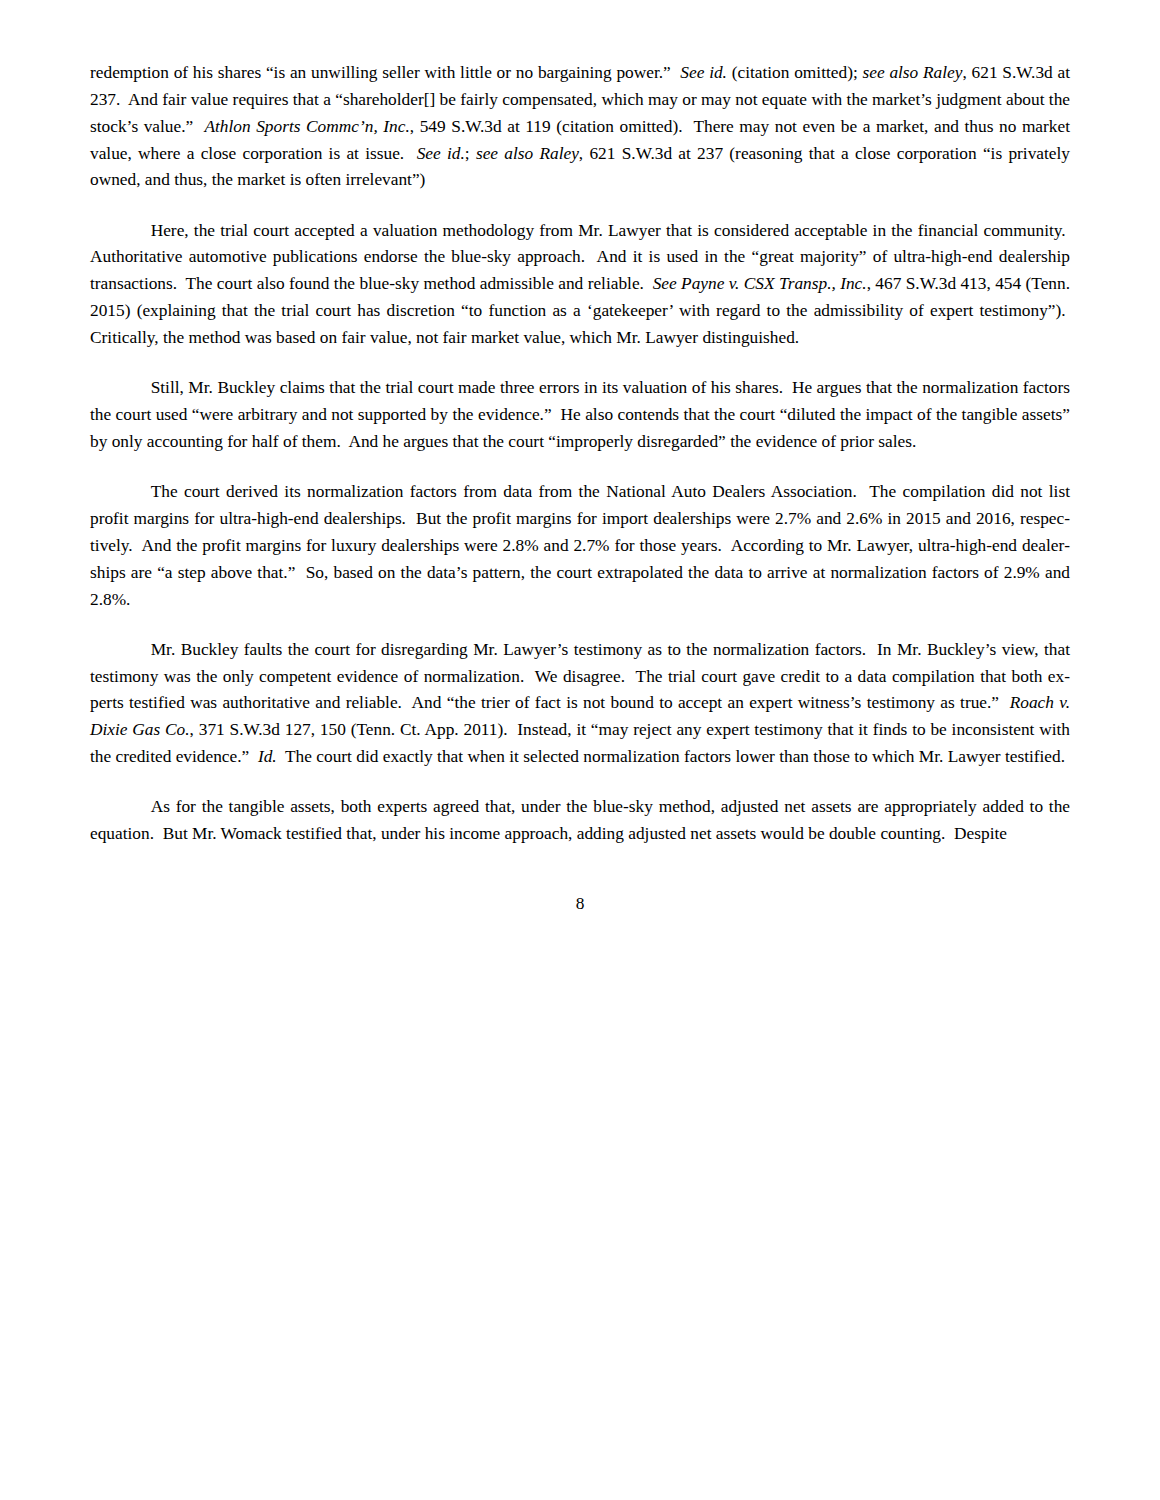redemption of his shares “is an unwilling seller with little or no bargaining power.” See id. (citation omitted); see also Raley, 621 S.W.3d at 237. And fair value requires that a “shareholder[] be fairly compensated, which may or may not equate with the market’s judgment about the stock’s value.” Athlon Sports Commc’n, Inc., 549 S.W.3d at 119 (citation omitted). There may not even be a market, and thus no market value, where a close corporation is at issue. See id.; see also Raley, 621 S.W.3d at 237 (reasoning that a close corporation “is privately owned, and thus, the market is often irrelevant”)
Here, the trial court accepted a valuation methodology from Mr. Lawyer that is considered acceptable in the financial community. Authoritative automotive publications endorse the blue-sky approach. And it is used in the “great majority” of ultra-high-end dealership transactions. The court also found the blue-sky method admissible and reliable. See Payne v. CSX Transp., Inc., 467 S.W.3d 413, 454 (Tenn. 2015) (explaining that the trial court has discretion “to function as a ‘gatekeeper’ with regard to the admissibility of expert testimony”). Critically, the method was based on fair value, not fair market value, which Mr. Lawyer distinguished.
Still, Mr. Buckley claims that the trial court made three errors in its valuation of his shares. He argues that the normalization factors the court used “were arbitrary and not supported by the evidence.” He also contends that the court “diluted the impact of the tangible assets” by only accounting for half of them. And he argues that the court “improperly disregarded” the evidence of prior sales.
The court derived its normalization factors from data from the National Auto Dealers Association. The compilation did not list profit margins for ultra-high-end dealerships. But the profit margins for import dealerships were 2.7% and 2.6% in 2015 and 2016, respectively. And the profit margins for luxury dealerships were 2.8% and 2.7% for those years. According to Mr. Lawyer, ultra-high-end dealerships are “a step above that.” So, based on the data’s pattern, the court extrapolated the data to arrive at normalization factors of 2.9% and 2.8%.
Mr. Buckley faults the court for disregarding Mr. Lawyer’s testimony as to the normalization factors. In Mr. Buckley’s view, that testimony was the only competent evidence of normalization. We disagree. The trial court gave credit to a data compilation that both experts testified was authoritative and reliable. And “the trier of fact is not bound to accept an expert witness’s testimony as true.” Roach v. Dixie Gas Co., 371 S.W.3d 127, 150 (Tenn. Ct. App. 2011). Instead, it “may reject any expert testimony that it finds to be inconsistent with the credited evidence.” Id. The court did exactly that when it selected normalization factors lower than those to which Mr. Lawyer testified.
As for the tangible assets, both experts agreed that, under the blue-sky method, adjusted net assets are appropriately added to the equation. But Mr. Womack testified that, under his income approach, adding adjusted net assets would be double counting. Despite
8